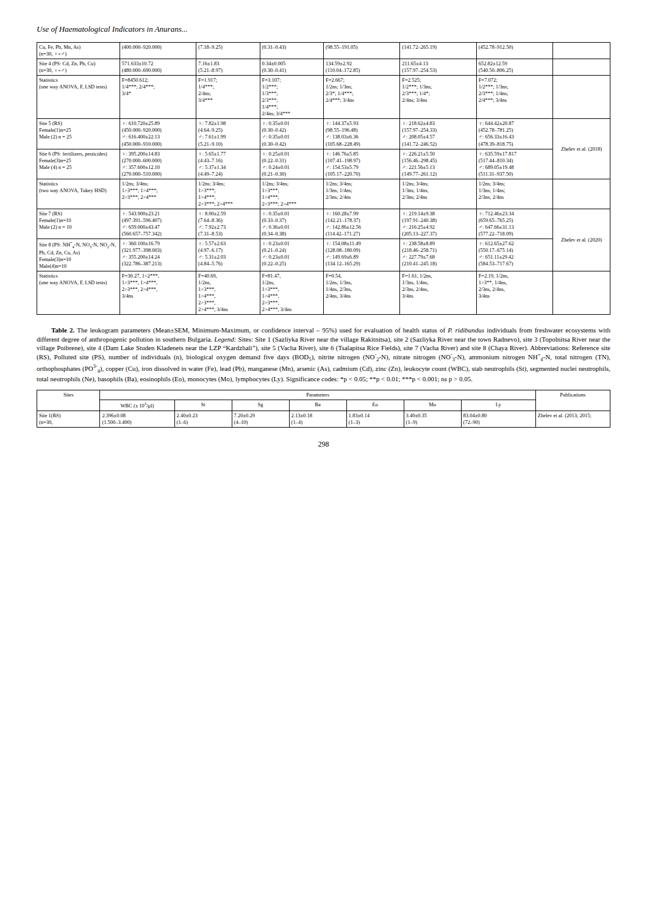Use of Haematological Indicators in Anurans...
| Cu, Fe, Pb, Mn, As) (n=30, ♀+♂) | (400.000–920.000) | (7.18–9.25) | (0.31–0.43) | (98.55–191.05) | (141.72–265.19) | (452.78–912.50) | |
| Site 4 (PS: Cd, Zn, Pb, Cu) (n=30, ♀+♂) | 571.633±10.72 (480.000–690.000) | 7.16±1.83 (5.21–8.97) | 0.34±0.005 (0.30–0.41) | 134.59±2.92 (110.04–172.85) | 211.65±4.13 (157.97–254.53) | 652.82±12.59 (540.50–806.25) | |
| Statistics (one way ANOVA, F, LSD tests) | F=8450.612; 1/4***; 2/4***; 3/4* | F=1.917; 1/4***; 2/4ns; 3/4*** | F=3.107; 1/2***; 1/3***; 2/3***; 1/4***; 2/4ns; 3/4*** | F=2.667; 1/2ns; 1/3ns; 2/3*; 1/4***; 2/4***; 3/4ns | F=2.525; 1/2***; 1/3ns; 2/3***; 1/4*; 2/4ns; 3/4ns | F=7.072; 1/2***; 1/3ns; 2/3***; 1/4ns; 2/4***; 3/4ns | |
| Site 5 (RS) Female(1)n=25 Male (2) n = 25 | ♀: 610.720±25.89 (450.000–920.000) ♂: 616.400±22.13 (450.000–910.000) | ♀: 7.82±1.98 (4.64–9.25) ♂: 7.61±1.99 (5.21–9.10) | ♀: 0.35±0.01 (0.30–0.42) ♂: 0.35±0.01 (0.30–0.42) | ♀: 144.37±5.93 (98.55–196.48) ♂: 138.03±6.36 (105.68–228.49) | ♀: 218.62±4.83 (157.97–254.33) ♂: 208.05±4.57 (141.72–246.52) | ♀: 644.42±20.87 (452.78–781.25) ♂: 656.33±16.43 (478.39–818.75) | Zhelev et al. (2018) |
| Site 6 (PS: fertilizers, pesticides) Female(3)n=25 Male (4) n = 25 | ♀: 395.200±14.83 (270.000–600.000) ♂: 357.600±12.10 (270.000–510.000) | ♀: 5.65±1.77 (4.43–7.16) ♂: 5.37±1.34 (4.49–7.24) | ♀: 0.25±0.01 (0.22–0.31) ♂: 0.24±0.01 (0.21–0.30) | ♀: 146.76±5.85 (107.41–198.97) ♂: 154.53±5.79 (105.17–220.70) | ♀: 226.21±5.50 (156.46–298.45) ♂: 221.56±5.13 (149.77–261.12) | ♀: 635.59±17.817 (517.44–810.34) ♂: 689.05±19.48 (511.31–937.50) |
| Statistics (two way ANOVA, Tukey HSD) | 1/2ns; 3/4ns; 1>3***; 1>4***; 2>3***; 2>4*** | 1/2ns; 3/4ns; 1>3***; 1>4***; 2>3***; 2>4*** | 1/2ns; 3/4ns; 1>3***; 1>4***; 2>3***; 2>4*** | 1/2ns; 3/4ns; 1/3ns; 1/4ns; 2/3ns; 2/4ns | 1/2ns; 3/4ns; 1/3ns; 1/4ns; 2/3ns; 2/4ns | 1/2ns; 3/4ns; 1/3ns; 1/4ns; 2/3ns; 2/4ns | |
| Site 7 (RS) Female(1)n=10 Male (2) n = 10 | ♀: 543.900±23.21 (497.391–596.407) ♂: 659.000±43.47 (560.657–757.342) | ♀: 8.00±2.59 (7.64–8.36) ♂: 7.92±2.73 (7.31–8.53) | ♀: 0.35±0.01 (0.33–0.37) ♂: 0.36±0.01 (0.34–0.38) | ♀: 160.28±7.99 (142.21–178.37) ♂: 142.86±12.56 (114.42–171.27) | ♀: 219.14±9.38 (197.91–240.38) ♂: 216.25±4.92 (205.13–227.37) | ♀: 712.46±23.34 (659.65–765.25) ♂: 647.66±31.13 (577.22–718.09) | Zhelev et al. (2020) |
| Site 8 (PS: NH + 4 -N, NO 3 -N, NO 2 -N, Pb, Cd, Zn, Cu, As) Female(3)n=10 Male(4)n=10 | ♀: 360.100±16.79 (321.977–398.003) ♂: 355.200±14.24 (322.786–387.213) | ♀: 5.57±2.63 (4.97–6.17) ♂: 5.31±2.03 (4.84–5.76) | ♀: 0.23±0.01 (0.21–0.24) ♂: 0.23±0.01 (0.22–0.25) | ♀: 154.08±11.49 (128.08–180.09) ♂: 149.69±6.89 (134.12–165.29) | ♀: 238.58±8.89 (218.46–258.71) ♂: 227.79±7.68 (210.41–245.18) | ♀: 612.65±27.62 (550.17–675.14) ♂: 651.11±29.42 (584.53–717.67) |
| Statistics (one way ANOVA, F, LSD tests) | F=30.27, 1<2***, 1>3***, 1>4***, 2>3***, 2>4***, 3/4ns | F=40.69, 1/2ns, 1>3***, 1>4***, 2>3***, 2>4***, 3/4ns | F=81.47, 1/2ns, 1>3***, 1>4***, 2>3***, 2>4***, 3/4ns | F=0.54, 1/2ns, 1/3ns, 1/4ns, 2/3ns, 2/4ns, 3/4ns | F=1.61, 1/2ns, 1/3ns, 1/4ns, 2/3ns, 2/4ns, 3/4ns | F=2.19, 1/2ns, 1>3**, 1/4ns, 2/3ns, 2/4ns, 3/4ns | |
Table 2. The leukogram parameters (Mean±SEM, Minimum-Maximum, or confidence interval – 95%) used for evaluation of health status of P. ridibundus individuals from freshwater ecosystems with different degree of anthropogenic pollution in southern Bulgaria. Legend: Sites: Site 1 (Sazliyka River near the village Rakitnitsa), site 2 (Sazliyka River near the town Radnevo), site 3 (Topolnitsa River near the village Poibrene), site 4 (Dam Lake Studen Kladenets near the LZP “Kardzhali”), site 5 (Vacha River), site 6 (Tsalapitsa Rice Fields), site 7 (Vacha River) and site 8 (Chaya River). Abbreviations: Reference site (RS), Polluted site (PS), number of individuals (n), biological oxygen demand five days (BOD5), nitrite nitrogen (NO-2-N), nitrate nitrogen (NO-3-N), ammonium nitrogen NH+4-N, total nitrogen (TN), orthophosphates (PO3-4), copper (Cu), iron dissolved in water (Fe), lead (Pb), manganese (Mn), arsenic (As), cadmium (Cd), zinc (Zn), leukocyte count (WBC), stab neutrophils (St), segmented nuclei neutrophils, total neutrophils (Ne), basophils (Ba), eosinophils (Eo), monocytes (Mo), lymphocytes (Ly). Significance codes: *p < 0.05; **p < 0.01; ***p < 0.001; ns p > 0.05.
| Sites | Parameters | Publications |
| --- | --- | --- |
| WBC (x 10 3 /µl) | St | Sg | Ba | Eo | Mo | Ly |
| Site 1(RS) (n=30, | 2.396±0.08 (1.500–3.400) | 2.40±0.23 (1–6) | 7.20±0.29 (4–10) | 2.13±0.18 (1–4) | 1.83±0.14 (1–3) | 3.40±0.35 (1–9) | 83.04±0.80 (72–90) | Zhelev et al. (2013; 2015; |
298